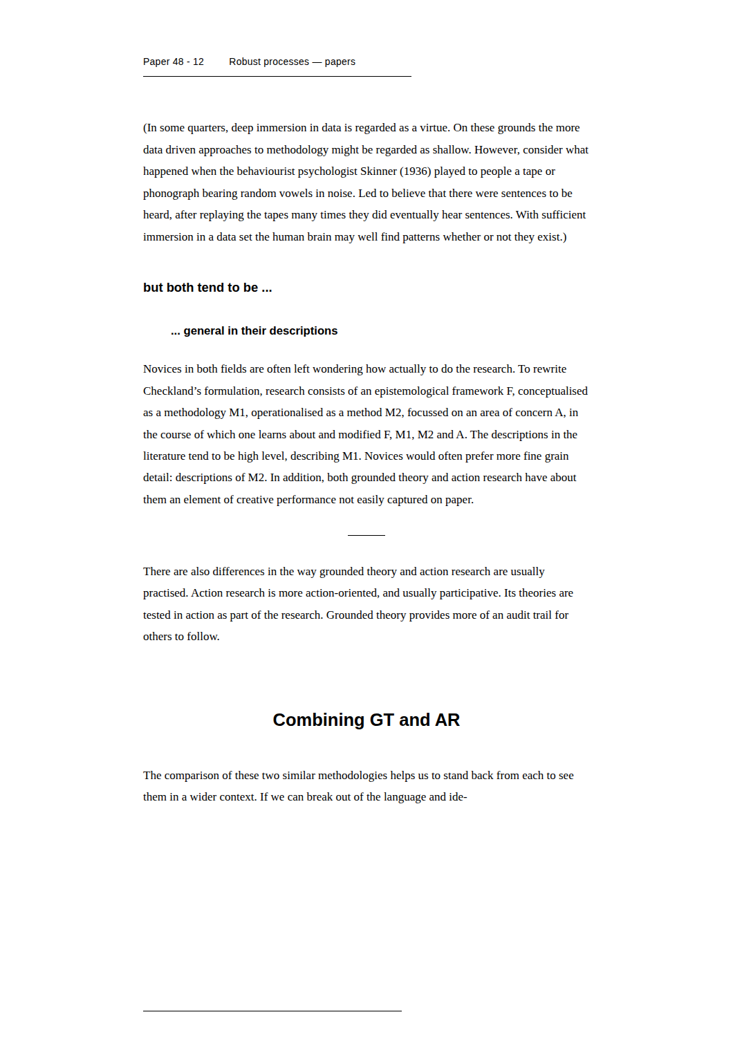Paper 48 - 12 Robust processes — papers
(In some quarters, deep immersion in data is regarded as a virtue. On these grounds the more data driven approaches to methodology might be regarded as shallow. However, consider what happened when the behaviourist psychologist Skinner (1936) played to people a tape or phonograph bearing random vowels in noise. Led to believe that there were sentences to be heard, after replaying the tapes many times they did eventually hear sentences. With sufficient immersion in a data set the human brain may well find patterns whether or not they exist.)
but both tend to be ...
... general in their descriptions
Novices in both fields are often left wondering how actually to do the research. To rewrite Checkland’s formulation, research consists of an epistemological framework F, conceptualised as a methodology M1, operationalised as a method M2, focussed on an area of concern A, in the course of which one learns about and modified F, M1, M2 and A. The descriptions in the literature tend to be high level, describing M1. Novices would often prefer more fine grain detail: descriptions of M2. In addition, both grounded theory and action research have about them an element of creative performance not easily captured on paper.
There are also differences in the way grounded theory and action research are usually practised. Action research is more action-oriented, and usually participative. Its theories are tested in action as part of the research. Grounded theory provides more of an audit trail for others to follow.
Combining GT and AR
The comparison of these two similar methodologies helps us to stand back from each to see them in a wider context. If we can break out of the language and ide-